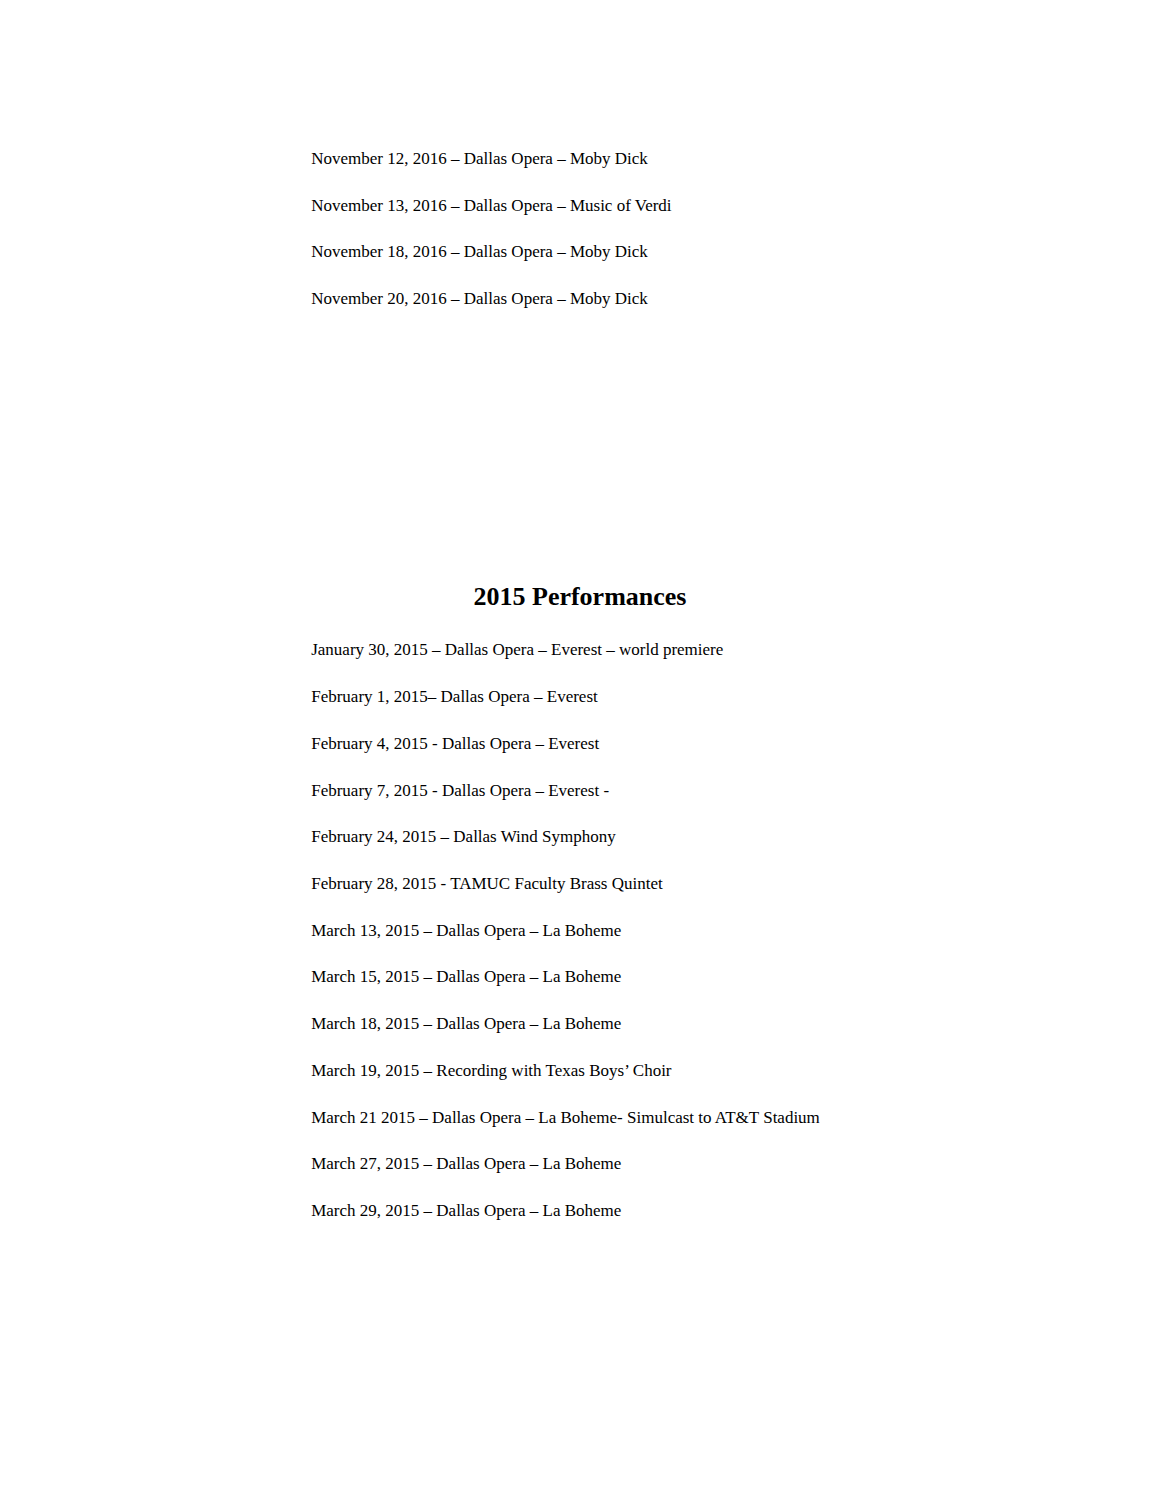November 12, 2016 – Dallas Opera – Moby Dick
November 13, 2016 – Dallas Opera – Music of Verdi
November 18, 2016 – Dallas Opera – Moby Dick
November 20, 2016 – Dallas Opera – Moby Dick
2015 Performances
January 30, 2015 – Dallas Opera – Everest – world premiere
February 1, 2015– Dallas Opera – Everest
February 4, 2015 - Dallas Opera – Everest
February 7, 2015 - Dallas Opera – Everest -
February 24, 2015 – Dallas Wind Symphony
February 28, 2015 - TAMUC Faculty Brass Quintet
March 13, 2015 – Dallas Opera – La Boheme
March 15, 2015 – Dallas Opera – La Boheme
March 18, 2015 – Dallas Opera – La Boheme
March 19, 2015 – Recording with Texas Boys’ Choir
March 21 2015 – Dallas Opera – La Boheme- Simulcast to AT&T Stadium
March 27, 2015 – Dallas Opera – La Boheme
March 29, 2015 – Dallas Opera – La Boheme